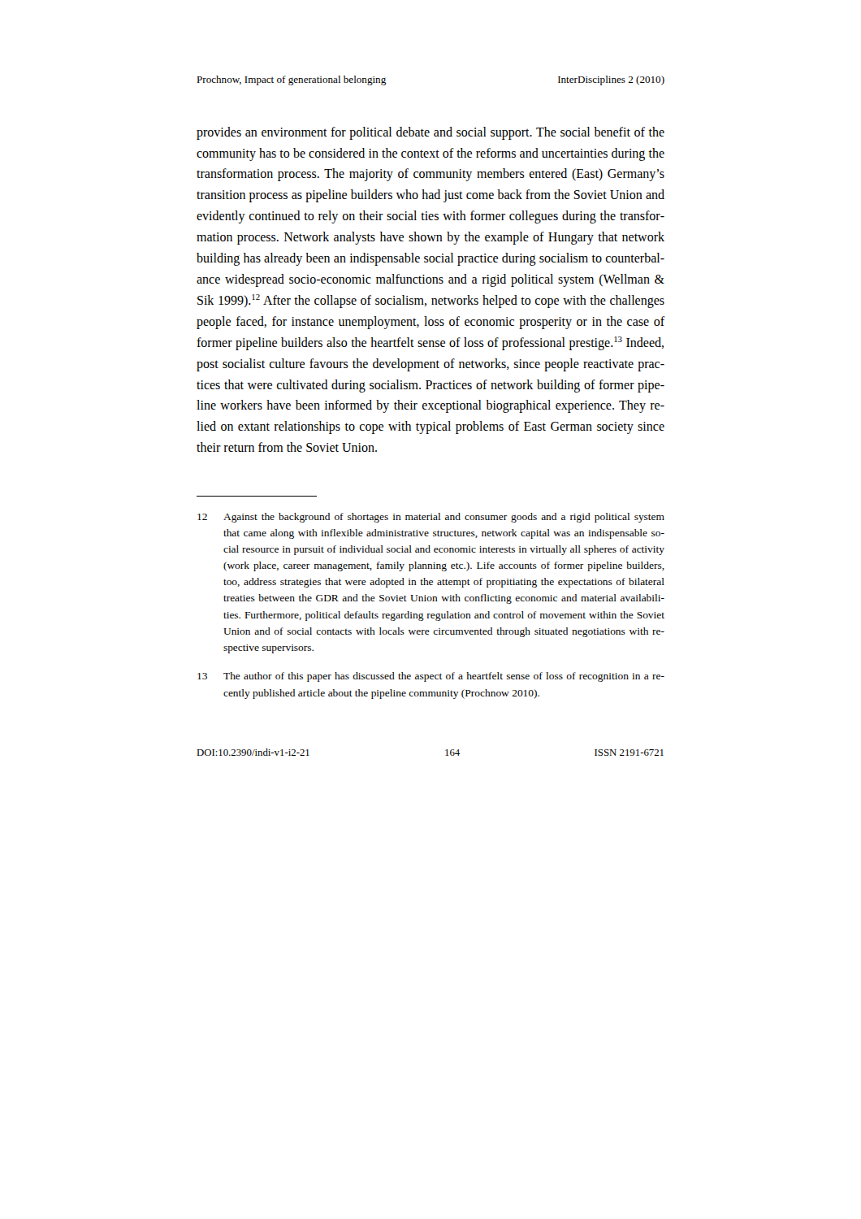Prochnow, Impact of generational belonging InterDisciplines 2 (2010)
provides an environment for political debate and social support. The social benefit of the community has to be considered in the context of the reforms and uncertainties during the transformation process. The majority of community members entered (East) Germany’s transition process as pipeline builders who had just come back from the Soviet Union and evidently continued to rely on their social ties with former collegues during the transformation process. Network analysts have shown by the example of Hungary that network building has already been an indispensable social practice during socialism to counterbalance widespread socio-economic malfunctions and a rigid political system (Wellman & Sik 1999).12 After the collapse of socialism, networks helped to cope with the challenges people faced, for instance unemployment, loss of economic prosperity or in the case of former pipeline builders also the heartfelt sense of loss of professional prestige.13 Indeed, post socialist culture favours the development of networks, since people reactivate practices that were cultivated during socialism. Practices of network building of former pipeline workers have been informed by their exceptional biographical experience. They relied on extant relationships to cope with typical problems of East German society since their return from the Soviet Union.
12
Against the background of shortages in material and consumer goods and a rigid political system that came along with inflexible administrative structures, network capital was an indispensable social resource in pursuit of individual social and economic interests in virtually all spheres of activity (work place, career management, family planning etc.). Life accounts of former pipeline builders, too, address strategies that were adopted in the attempt of propitiating the expectations of bilateral treaties between the GDR and the Soviet Union with conflicting economic and material availabilities. Furthermore, political defaults regarding regulation and control of movement within the Soviet Union and of social contacts with locals were circumvented through situated negotiations with respective supervisors.
13
The author of this paper has discussed the aspect of a heartfelt sense of loss of recognition in a recently published article about the pipeline community (Prochnow 2010).
DOI:10.2390/indi-v1-i2-21 164 ISSN 2191-6721